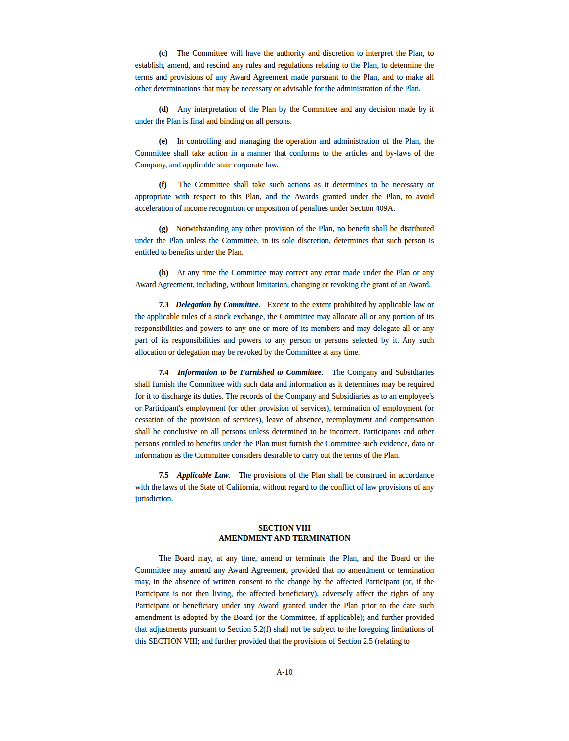(c) The Committee will have the authority and discretion to interpret the Plan, to establish, amend, and rescind any rules and regulations relating to the Plan, to determine the terms and provisions of any Award Agreement made pursuant to the Plan, and to make all other determinations that may be necessary or advisable for the administration of the Plan.
(d) Any interpretation of the Plan by the Committee and any decision made by it under the Plan is final and binding on all persons.
(e) In controlling and managing the operation and administration of the Plan, the Committee shall take action in a manner that conforms to the articles and by-laws of the Company, and applicable state corporate law.
(f) The Committee shall take such actions as it determines to be necessary or appropriate with respect to this Plan, and the Awards granted under the Plan, to avoid acceleration of income recognition or imposition of penalties under Section 409A.
(g) Notwithstanding any other provision of the Plan, no benefit shall be distributed under the Plan unless the Committee, in its sole discretion, determines that such person is entitled to benefits under the Plan.
(h) At any time the Committee may correct any error made under the Plan or any Award Agreement, including, without limitation, changing or revoking the grant of an Award.
7.3 Delegation by Committee. Except to the extent prohibited by applicable law or the applicable rules of a stock exchange, the Committee may allocate all or any portion of its responsibilities and powers to any one or more of its members and may delegate all or any part of its responsibilities and powers to any person or persons selected by it. Any such allocation or delegation may be revoked by the Committee at any time.
7.4 Information to be Furnished to Committee. The Company and Subsidiaries shall furnish the Committee with such data and information as it determines may be required for it to discharge its duties. The records of the Company and Subsidiaries as to an employee's or Participant's employment (or other provision of services), termination of employment (or cessation of the provision of services), leave of absence, reemployment and compensation shall be conclusive on all persons unless determined to be incorrect. Participants and other persons entitled to benefits under the Plan must furnish the Committee such evidence, data or information as the Committee considers desirable to carry out the terms of the Plan.
7.5 Applicable Law. The provisions of the Plan shall be construed in accordance with the laws of the State of California, without regard to the conflict of law provisions of any jurisdiction.
SECTION VIII
AMENDMENT AND TERMINATION
The Board may, at any time, amend or terminate the Plan, and the Board or the Committee may amend any Award Agreement, provided that no amendment or termination may, in the absence of written consent to the change by the affected Participant (or, if the Participant is not then living, the affected beneficiary), adversely affect the rights of any Participant or beneficiary under any Award granted under the Plan prior to the date such amendment is adopted by the Board (or the Committee, if applicable); and further provided that adjustments pursuant to Section 5.2(f) shall not be subject to the foregoing limitations of this SECTION VIII; and further provided that the provisions of Section 2.5 (relating to
A-10